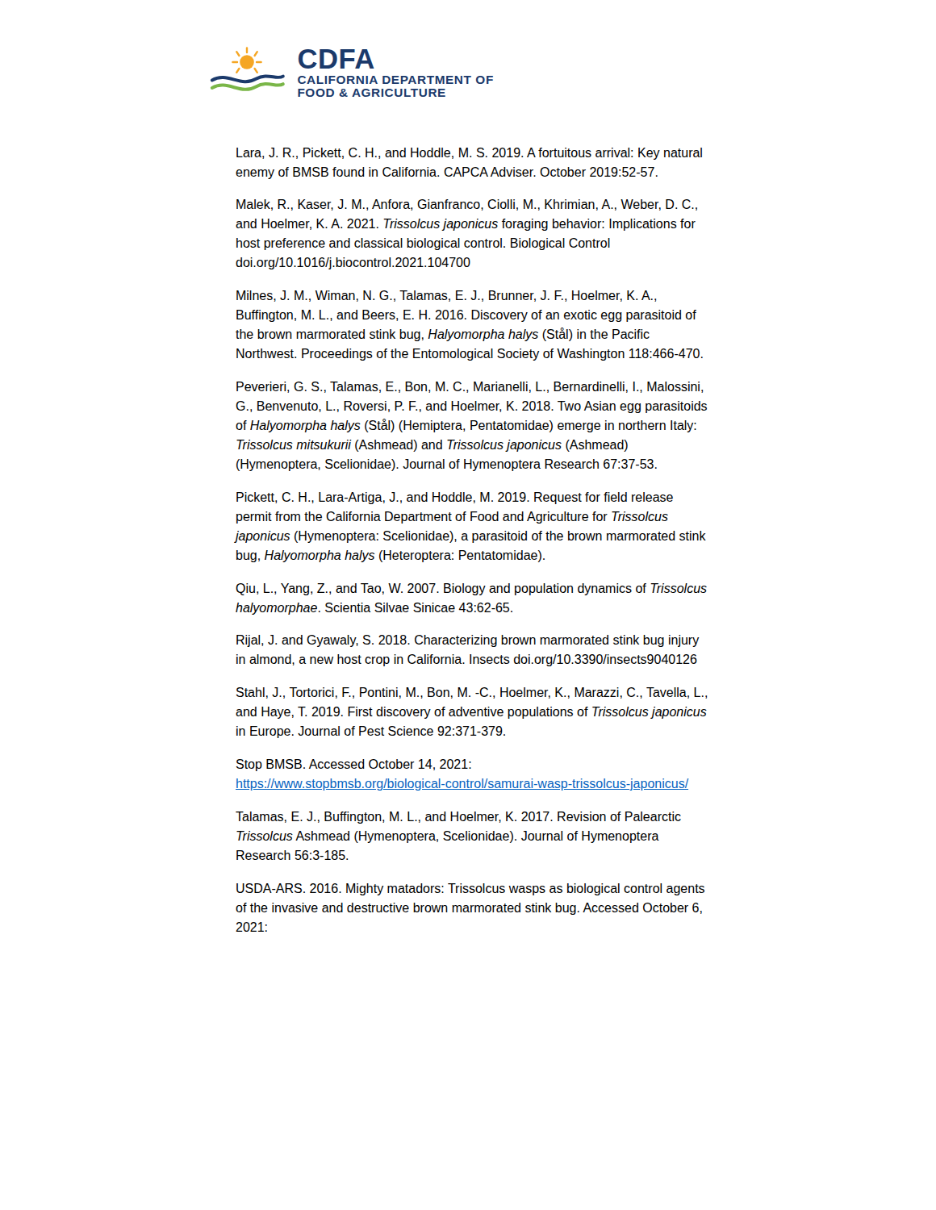CDFA
California Department of Food & Agriculture
Lara, J. R., Pickett, C. H., and Hoddle, M. S. 2019. A fortuitous arrival: Key natural enemy of BMSB found in California. CAPCA Adviser. October 2019:52-57.
Malek, R., Kaser, J. M., Anfora, Gianfranco, Ciolli, M., Khrimian, A., Weber, D. C., and Hoelmer, K. A. 2021. Trissolcus japonicus foraging behavior: Implications for host preference and classical biological control. Biological Control doi.org/10.1016/j.biocontrol.2021.104700
Milnes, J. M., Wiman, N. G., Talamas, E. J., Brunner, J. F., Hoelmer, K. A., Buffington, M. L., and Beers, E. H. 2016. Discovery of an exotic egg parasitoid of the brown marmorated stink bug, Halyomorpha halys (Stål) in the Pacific Northwest. Proceedings of the Entomological Society of Washington 118:466-470.
Peverieri, G. S., Talamas, E., Bon, M. C., Marianelli, L., Bernardinelli, I., Malossini, G., Benvenuto, L., Roversi, P. F., and Hoelmer, K. 2018. Two Asian egg parasitoids of Halyomorpha halys (Stål) (Hemiptera, Pentatomidae) emerge in northern Italy: Trissolcus mitsukurii (Ashmead) and Trissolcus japonicus (Ashmead) (Hymenoptera, Scelionidae). Journal of Hymenoptera Research 67:37-53.
Pickett, C. H., Lara-Artiga, J., and Hoddle, M. 2019. Request for field release permit from the California Department of Food and Agriculture for Trissolcus japonicus (Hymenoptera: Scelionidae), a parasitoid of the brown marmorated stink bug, Halyomorpha halys (Heteroptera: Pentatomidae).
Qiu, L., Yang, Z., and Tao, W. 2007. Biology and population dynamics of Trissolcus halyomorphae. Scientia Silvae Sinicae 43:62-65.
Rijal, J. and Gyawaly, S. 2018. Characterizing brown marmorated stink bug injury in almond, a new host crop in California. Insects doi.org/10.3390/insects9040126
Stahl, J., Tortorici, F., Pontini, M., Bon, M. -C., Hoelmer, K., Marazzi, C., Tavella, L., and Haye, T. 2019. First discovery of adventive populations of Trissolcus japonicus in Europe. Journal of Pest Science 92:371-379.
Stop BMSB. Accessed October 14, 2021:
https://www.stopbmsb.org/biological-control/samurai-wasp-trissolcus-japonicus/
Talamas, E. J., Buffington, M. L., and Hoelmer, K. 2017. Revision of Palearctic Trissolcus Ashmead (Hymenoptera, Scelionidae). Journal of Hymenoptera Research 56:3-185.
USDA-ARS. 2016. Mighty matadors: Trissolcus wasps as biological control agents of the invasive and destructive brown marmorated stink bug. Accessed October 6, 2021: